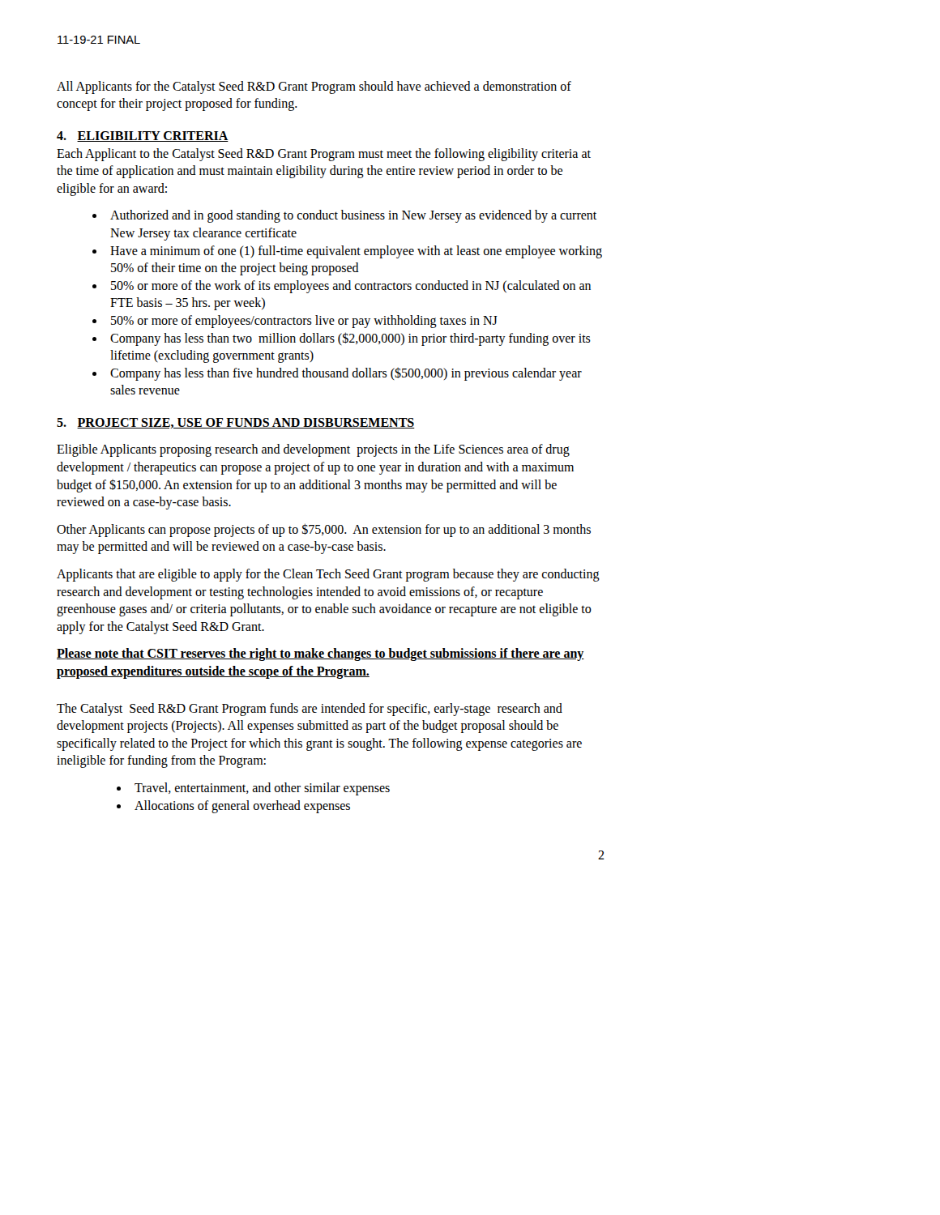11-19-21 FINAL
All Applicants for the Catalyst Seed R&D Grant Program should have achieved a demonstration of concept for their project proposed for funding.
4. ELIGIBILITY CRITERIA
Each Applicant to the Catalyst Seed R&D Grant Program must meet the following eligibility criteria at the time of application and must maintain eligibility during the entire review period in order to be eligible for an award:
Authorized and in good standing to conduct business in New Jersey as evidenced by a current New Jersey tax clearance certificate
Have a minimum of one (1) full-time equivalent employee with at least one employee working 50% of their time on the project being proposed
50% or more of the work of its employees and contractors conducted in NJ (calculated on an FTE basis – 35 hrs. per week)
50% or more of employees/contractors live or pay withholding taxes in NJ
Company has less than two million dollars ($2,000,000) in prior third-party funding over its lifetime (excluding government grants)
Company has less than five hundred thousand dollars ($500,000) in previous calendar year sales revenue
5. PROJECT SIZE, USE OF FUNDS AND DISBURSEMENTS
Eligible Applicants proposing research and development projects in the Life Sciences area of drug development / therapeutics can propose a project of up to one year in duration and with a maximum budget of $150,000. An extension for up to an additional 3 months may be permitted and will be reviewed on a case-by-case basis.
Other Applicants can propose projects of up to $75,000. An extension for up to an additional 3 months may be permitted and will be reviewed on a case-by-case basis.
Applicants that are eligible to apply for the Clean Tech Seed Grant program because they are conducting research and development or testing technologies intended to avoid emissions of, or recapture greenhouse gases and/ or criteria pollutants, or to enable such avoidance or recapture are not eligible to apply for the Catalyst Seed R&D Grant.
Please note that CSIT reserves the right to make changes to budget submissions if there are any proposed expenditures outside the scope of the Program.
The Catalyst Seed R&D Grant Program funds are intended for specific, early-stage research and development projects (Projects). All expenses submitted as part of the budget proposal should be specifically related to the Project for which this grant is sought. The following expense categories are ineligible for funding from the Program:
Travel, entertainment, and other similar expenses
Allocations of general overhead expenses
2